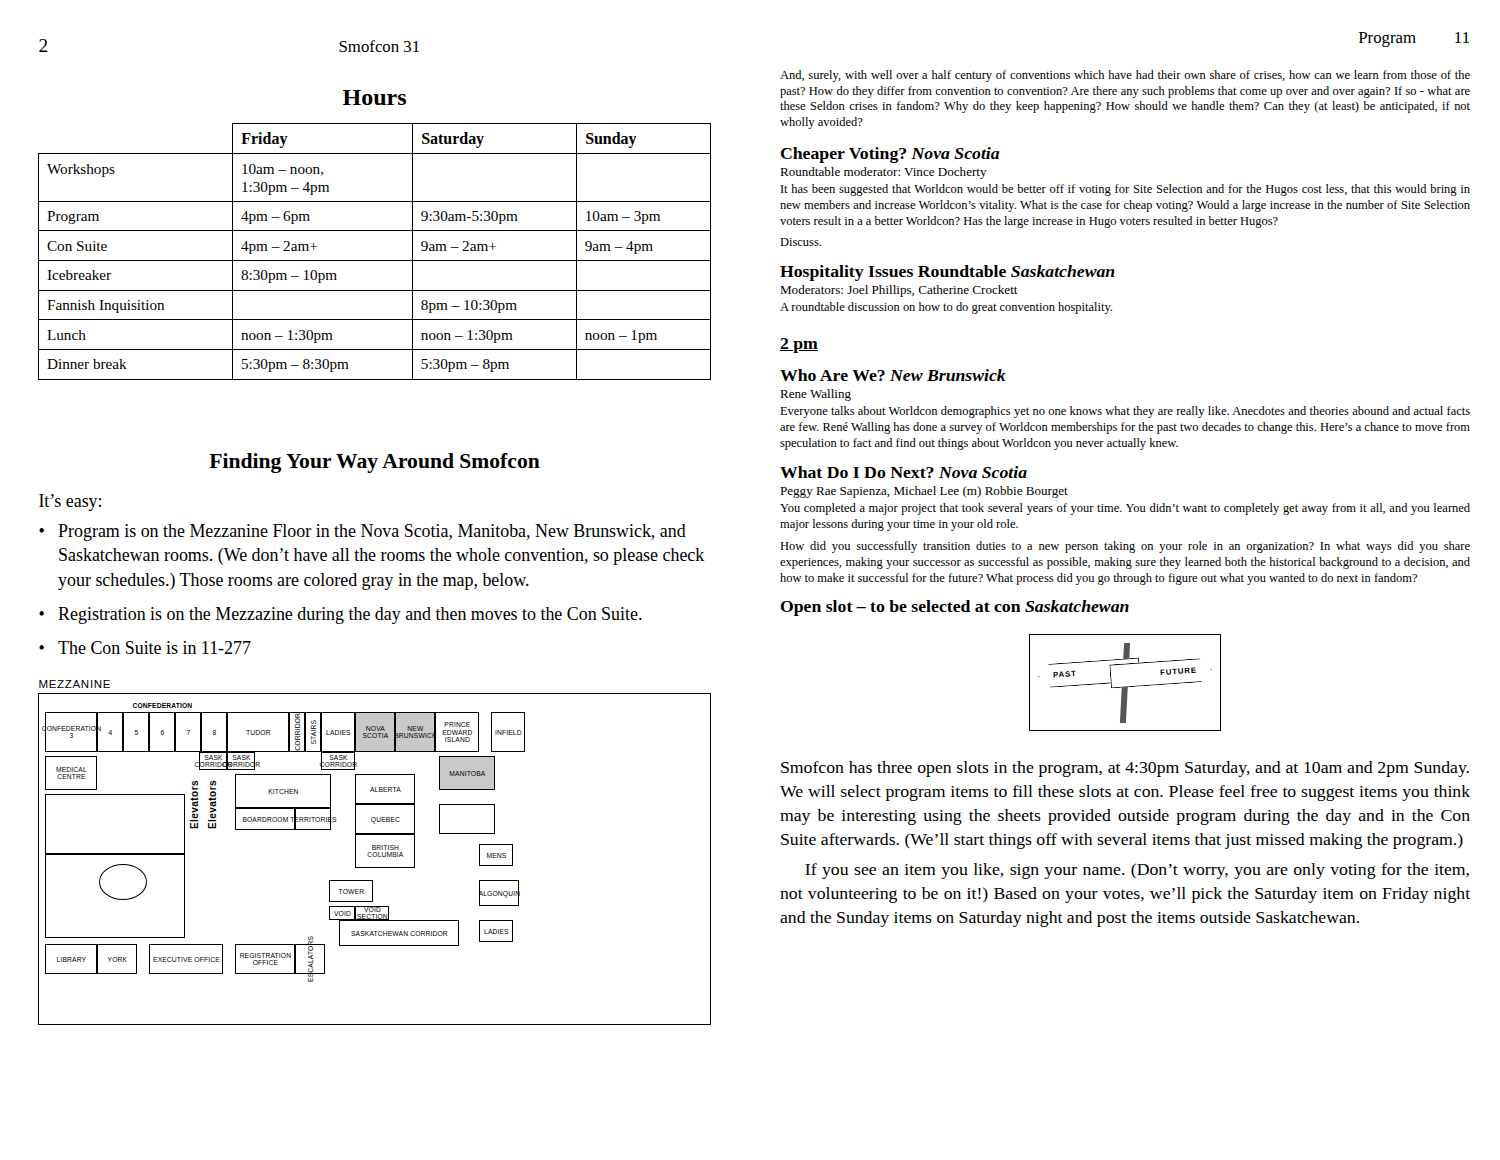2 Smofcon 31
Hours
| | Friday | Saturday | Sunday |
| --- | --- | --- | --- |
| Workshops | 10am – noon, 1:30pm – 4pm | | |
| Program | 4pm – 6pm | 9:30am-5:30pm | 10am – 3pm |
| Con Suite | 4pm – 2am+ | 9am – 2am+ | 9am – 4pm |
| Icebreaker | 8:30pm – 10pm | | |
| Fannish Inquisi­tion | | 8pm – 10:30pm | |
| Lunch | noon – 1:30pm | noon – 1:30pm | noon – 1pm |
| Dinner break | 5:30pm – 8:30pm | 5:30pm – 8pm | |
Finding Your Way Around Smofcon
It’s easy:
Program is on the Mezzanine Floor in the Nova Scotia, Manitoba, New Brunswick, and Saskatchewan rooms. (We don’t have all the rooms the whole convention, so please check your schedules.) Those rooms are colored gray in the map, below.
Registration is on the Mezzazine during the day and then moves to the Con Suite.
The Con Suite is in 11-277
MEZZANINE
CONFEDERATION
3
4
5
6
7
8
CONFEDERATION
TUDOR
CORRIDOR
STAIRS
LADIES
NOVA
SCOTIA
NEW
BRUNSWICK
PRINCE
EDWARD
ISLAND
INFIELD
MEDICAL
CENTRE
SASK
CORRIDOR
SASK
CORRIDOR
SASK
CORRIDOR
Elevators
Elevators
KITCHEN
BOARDROOM
TERRITORIES
ALBERTA
MANITOBA
QUEBEC
BRITISH
COLUMBIA
MENS
ALGONQUIN
LADIES
TOWER
LIBRARY
YORK
EXECUTIVE OFFICE
REGISTRATION
OFFICE
ESCALATORS
SASKATCHEWAN CORRIDOR
VOID
VOID
SECTION
Program 11
And, surely, with well over a half century of conventions which have had their own share of crises, how can we learn from those of the past? How do they differ from convention to convention? Are there any such problems that come up over and over again? If so - what are these Seldon crises in fandom? Why do they keep happening? How should we handle them? Can they (at least) be anticipated, if not wholly avoided?
Cheaper Voting? Nova Scotia
Roundtable moderator: Vince Docherty
It has been suggested that Worldcon would be better off if voting for Site Selection and for the Hugos cost less, that this would bring in new members and increase Worldcon’s vitality. What is the case for cheap voting? Would a large increase in the number of Site Selection voters result in a a better Worldcon? Has the large increase in Hugo voters resulted in better Hugos?
Discuss.
Hospitality Issues Roundtable Saskatchewan
Moderators: Joel Phillips, Catherine Crockett
A roundtable discussion on how to do great convention hospitality.
2 pm
Who Are We? New Brunswick
Rene Walling
Everyone talks about Worldcon demographics yet no one knows what they are really like. Anecdotes and theories abound and actual facts are few. René Walling has done a survey of Worldcon memberships for the past two decades to change this. Here’s a chance to move from speculation to fact and find out things about Worldcon you never actually knew.
What Do I Do Next? Nova Scotia
Peggy Rae Sapienza, Michael Lee (m) Robbie Bourget
You completed a major project that took several years of your time. You didn’t want to completely get away from it all, and you learned major lessons during your time in your old role.
How did you successfully transition duties to a new person taking on your role in an organization? In what ways did you share experiences, making your successor as successful as possible, making sure they learned both the historical background to a decision, and how to make it successful for the future? What process did you go through to figure out what you wanted to do next in fandom?
Open slot – to be selected at con Saskatchewan
PAST
FUTURE
Smofcon has three open slots in the program, at 4:30pm Saturday, and at 10am and 2pm Sunday. We will select program items to fill these slots at con. Please feel free to suggest items you think may be interesting using the sheets provided outside program during the day and in the Con Suite afterwards. (We’ll start things off with several items that just missed making the program.)
If you see an item you like, sign your name. (Don’t worry, you are only voting for the item, not volunteering to be on it!) Based on your votes, we’ll pick the Saturday item on Friday night and the Sunday items on Saturday night and post the items outside Saskatchewan.